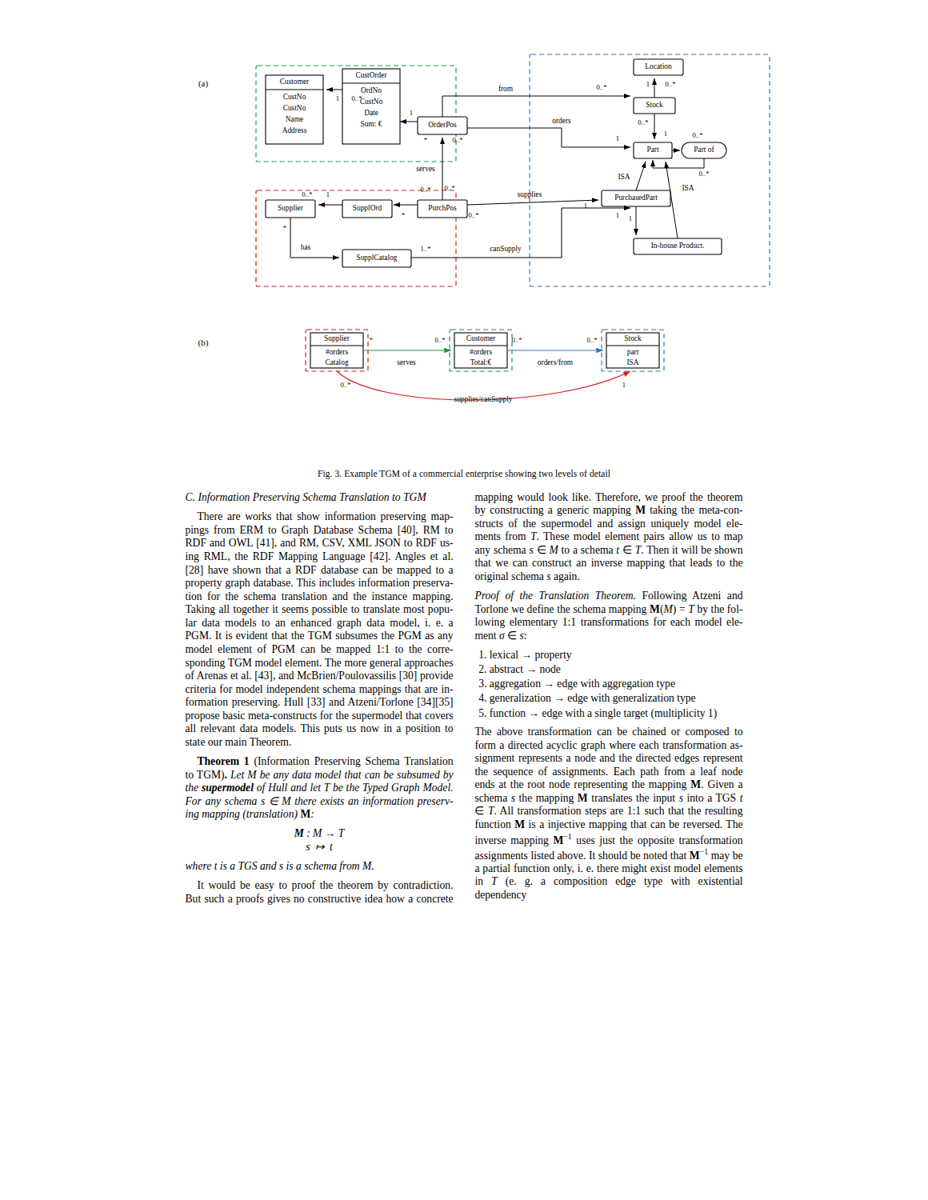(a) Customer CustNo CustNo Name Address CustOrder OrdNo CustNo Date Sum: € OrderPos Location Stock Part Part of PurchasedPart In-house Product. Supplier SupplOrd PurchPos SupplCatalog 1 0..* 1 * 0..* from 0..* orders 1 1 0..* 0..* 1 0..* 0..* ISA ISA supplies 1 0..* * 0..* 1 0..* serves 0..* has * canSupply 1..* 1 1 (b) Supplier #orders Catalog Customer #orders Total:€ Stock part ISA serves * 0..* orders/from 0..* 0..* supplies/canSupply 0..* 1
Fig. 3. Example TGM of a commercial enterprise showing two levels of detail
C. Information Preserving Schema Translation to TGM
There are works that show information preserving mappings from ERM to Graph Database Schema [40], RM to RDF and OWL [41], and RM, CSV, XML JSON to RDF using RML, the RDF Mapping Language [42]. Angles et al. [28] have shown that a RDF database can be mapped to a property graph database. This includes information preservation for the schema translation and the instance mapping. Taking all together it seems possible to translate most popular data models to an enhanced graph data model, i. e. a PGM. It is evident that the TGM subsumes the PGM as any model element of PGM can be mapped 1:1 to the corresponding TGM model element. The more general approaches of Arenas et al. [43], and McBrien/Poulovassilis [30] provide criteria for model independent schema mappings that are information preserving. Hull [33] and Atzeni/Torlone [34][35] propose basic meta-constructs for the supermodel that covers all relevant data models. This puts us now in a position to state our main Theorem.
Theorem 1 (Information Preserving Schema Translation to TGM). Let M be any data model that can be subsumed by the supermodel of Hull and let T be the Typed Graph Model. For any schema s ∈ M there exists an information preserving mapping (translation) M:
M : M → T s ↦ t
where t is a TGS and s is a schema from M.
It would be easy to proof the theorem by contradiction. But such a proofs gives no constructive idea how a concrete mapping would look like. Therefore, we proof the theorem by constructing a generic mapping M taking the meta-constructs of the supermodel and assign uniquely model elements from T. These model element pairs allow us to map any schema s ∈ M to a schema t ∈ T. Then it will be shown that we can construct an inverse mapping that leads to the original schema s again.
Proof of the Translation Theorem. Following Atzeni and Torlone we define the schema mapping M(M) = T by the following elementary 1:1 transformations for each model element σ ∈ s:
lexical → property
abstract → node
aggregation → edge with aggregation type
generalization → edge with generalization type
function → edge with a single target (multiplicity 1)
The above transformation can be chained or composed to form a directed acyclic graph where each transformation assignment represents a node and the directed edges represent the sequence of assignments. Each path from a leaf node ends at the root node representing the mapping M. Given a schema s the mapping M translates the input s into a TGS t ∈ T. All transformation steps are 1:1 such that the resulting function M is a injective mapping that can be reversed. The inverse mapping M−1 uses just the opposite transformation assignments listed above. It should be noted that M−1 may be a partial function only, i. e. there might exist model elements in T (e. g. a composition edge type with existential dependency